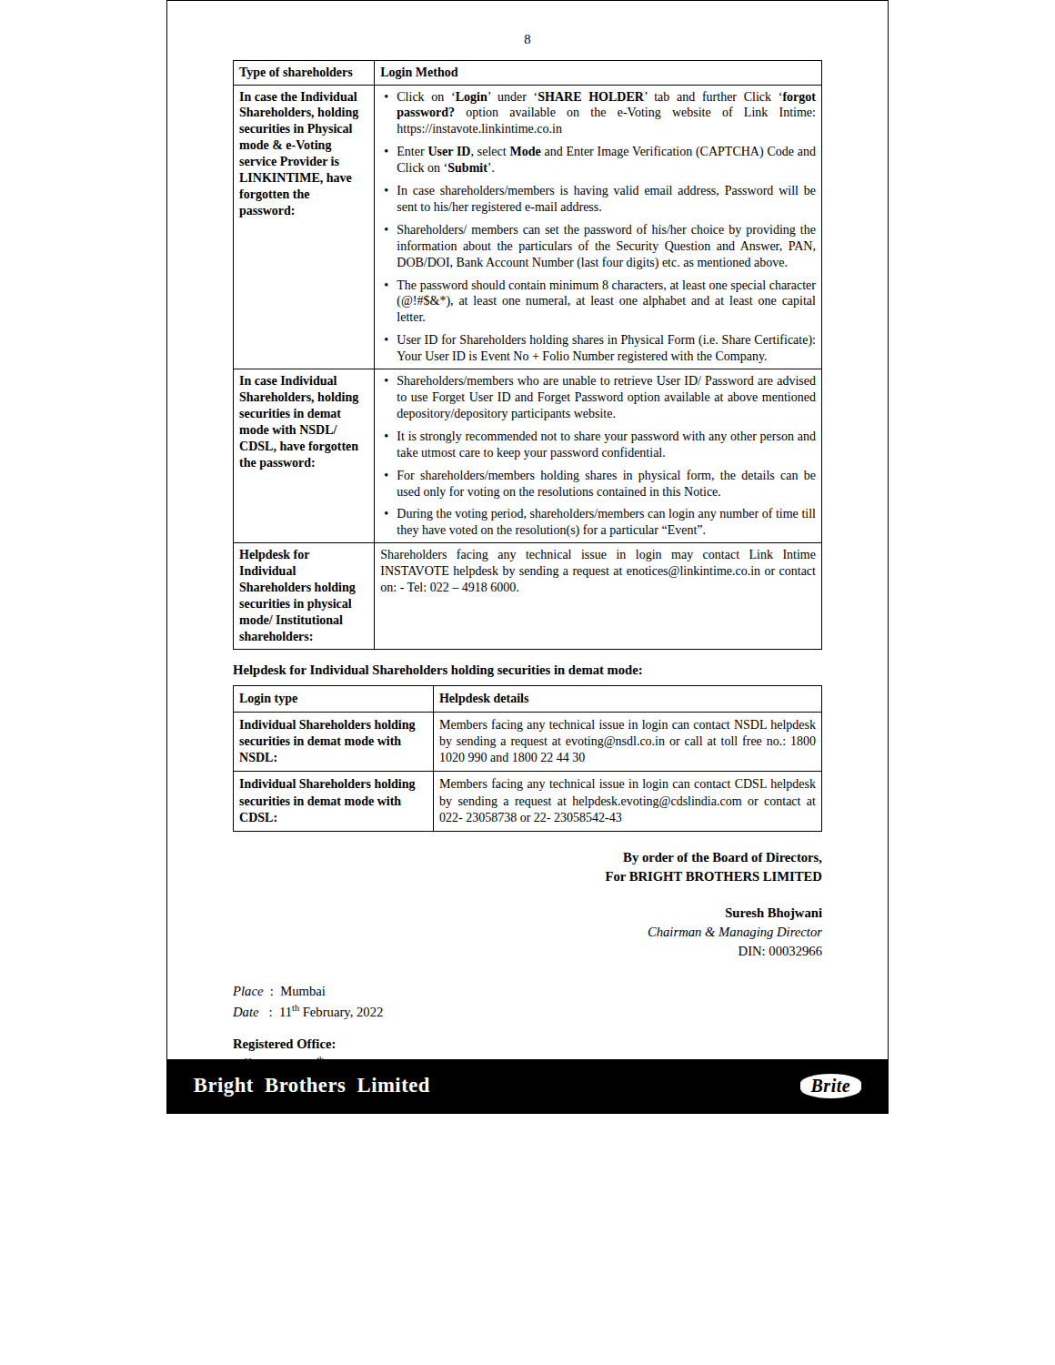8
| Type of shareholders | Login Method |
| --- | --- |
| In case the Individual Shareholders, holding securities in Physical mode & e-Voting service Provider is LINKINTIME, have forgotten the password: | Click on ‘ Login ’ under ‘ SHARE HOLDER ’ tab and further Click ‘ forgot password? option available on the e-Voting website of Link Intime: https://instavote.linkintime.co.in Enter User ID , select Mode and Enter Image Verification (CAPTCHA) Code and Click on ‘ Submit ’. In case shareholders/members is having valid email address, Password will be sent to his/her registered e-mail address. Shareholders/ members can set the password of his/her choice by providing the information about the particulars of the Security Question and Answer, PAN, DOB/DOI, Bank Account Number (last four digits) etc. as mentioned above. The password should contain minimum 8 characters, at least one special character (@!#$&*), at least one numeral, at least one alphabet and at least one capital letter. User ID for Shareholders holding shares in Physical Form (i.e. Share Certificate): Your User ID is Event No + Folio Number registered with the Company. |
| In case Individual Shareholders, holding securities in demat mode with NSDL/ CDSL, have forgotten the password: | Shareholders/members who are unable to retrieve User ID/ Password are advised to use Forget User ID and Forget Password option available at above mentioned depository/depository participants website. It is strongly recommended not to share your password with any other person and take utmost care to keep your password confidential. For shareholders/members holding shares in physical form, the details can be used only for voting on the resolutions contained in this Notice. During the voting period, shareholders/members can login any number of time till they have voted on the resolution(s) for a particular “Event”. |
| Helpdesk for Individual Shareholders holding securities in physical mode/ Institutional shareholders: | Shareholders facing any technical issue in login may contact Link Intime INSTAVOTE helpdesk by sending a request at enotices@linkintime.co.in or contact on: - Tel: 022 – 4918 6000. |
Helpdesk for Individual Shareholders holding securities in demat mode:
| Login type | Helpdesk details |
| --- | --- |
| Individual Shareholders holding securities in demat mode with NSDL: | Members facing any technical issue in login can contact NSDL helpdesk by sending a request at evoting@nsdl.co.in or call at toll free no.: 1800 1020 990 and 1800 22 44 30 |
| Individual Shareholders holding securities in demat mode with CDSL: | Members facing any technical issue in login can contact CDSL helpdesk by sending a request at helpdesk.evoting@cdslindia.com or contact at 022- 23058738 or 22- 23058542-43 |
By order of the Board of Directors,
For BRIGHT BROTHERS LIMITED
Suresh Bhojwani
Chairman & Managing Director
DIN: 00032966
Place : Mumbai
Date : 11th February, 2022
Registered Office:
Office no. 91, 9th Floor,
Jolly Maker Chambers No. 2,
225, Nariman Point, Mumbai- 400021
Bright Brothers Limited
Brite